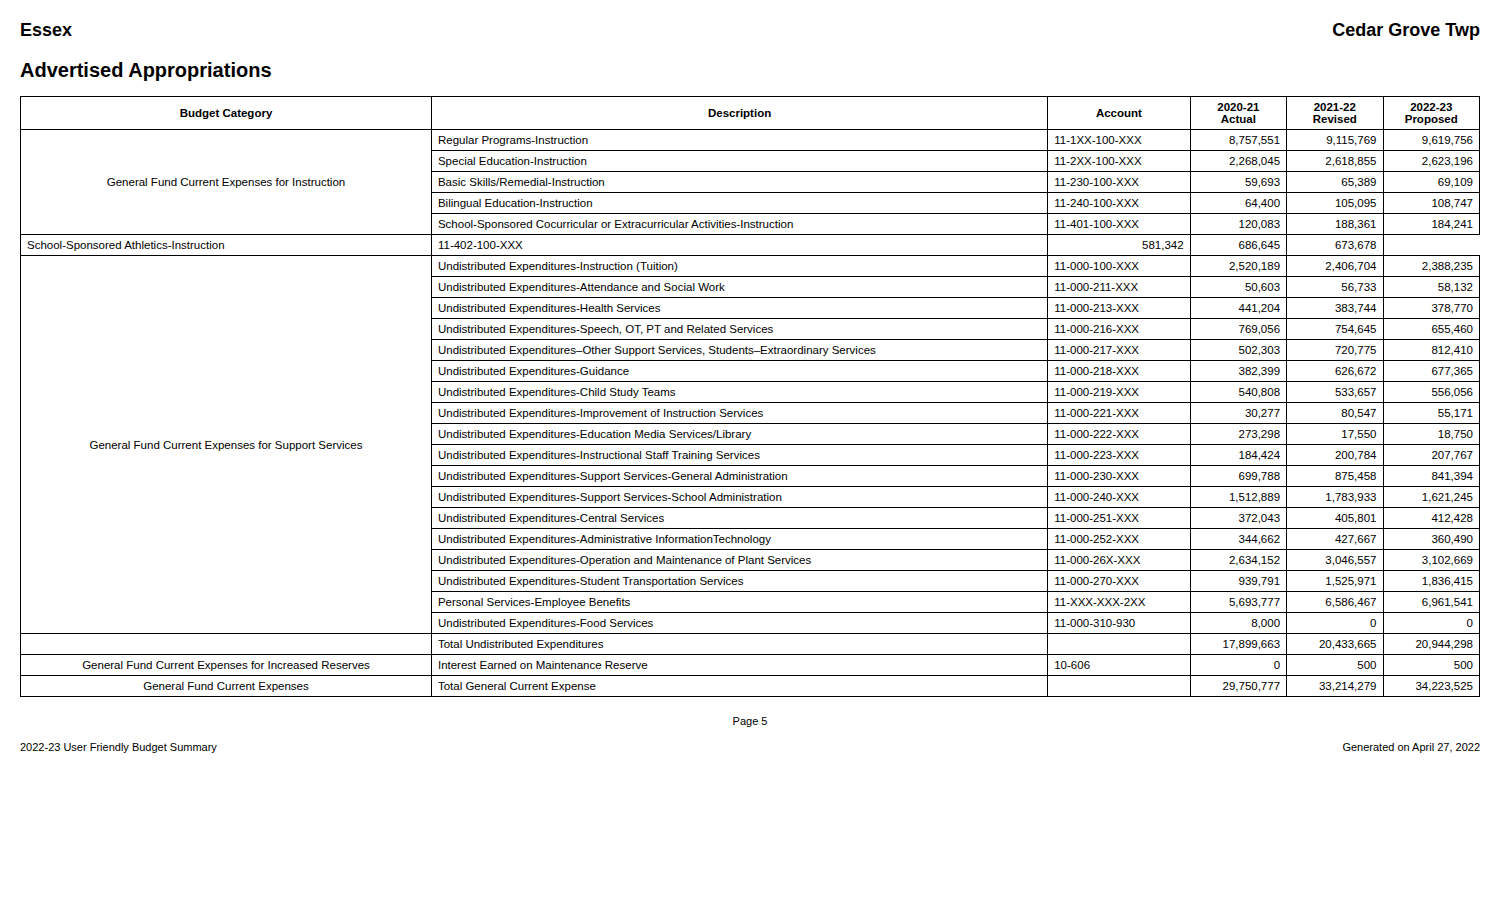Essex
Cedar Grove Twp
Advertised Appropriations
| Budget Category | Description | Account | 2020-21 Actual | 2021-22 Revised | 2022-23 Proposed |
| --- | --- | --- | --- | --- | --- |
| General Fund Current Expenses for Instruction | Regular Programs-Instruction | 11-1XX-100-XXX | 8,757,551 | 9,115,769 | 9,619,756 |
| Special Education-Instruction | 11-2XX-100-XXX | 2,268,045 | 2,618,855 | 2,623,196 |
| Basic Skills/Remedial-Instruction | 11-230-100-XXX | 59,693 | 65,389 | 69,109 |
| Bilingual Education-Instruction | 11-240-100-XXX | 64,400 | 105,095 | 108,747 |
| School-Sponsored Cocurricular or Extracurricular Activities-Instruction | 11-401-100-XXX | 120,083 | 188,361 | 184,241 |
| School-Sponsored Athletics-Instruction | 11-402-100-XXX | 581,342 | 686,645 | 673,678 |
| General Fund Current Expenses for Support Services | Undistributed Expenditures-Instruction (Tuition) | 11-000-100-XXX | 2,520,189 | 2,406,704 | 2,388,235 |
| Undistributed Expenditures-Attendance and Social Work | 11-000-211-XXX | 50,603 | 56,733 | 58,132 |
| Undistributed Expenditures-Health Services | 11-000-213-XXX | 441,204 | 383,744 | 378,770 |
| Undistributed Expenditures-Speech, OT, PT and Related Services | 11-000-216-XXX | 769,056 | 754,645 | 655,460 |
| Undistributed Expenditures–Other Support Services, Students–Extraordinary Services | 11-000-217-XXX | 502,303 | 720,775 | 812,410 |
| Undistributed Expenditures-Guidance | 11-000-218-XXX | 382,399 | 626,672 | 677,365 |
| Undistributed Expenditures-Child Study Teams | 11-000-219-XXX | 540,808 | 533,657 | 556,056 |
| Undistributed Expenditures-Improvement of Instruction Services | 11-000-221-XXX | 30,277 | 80,547 | 55,171 |
| Undistributed Expenditures-Education Media Services/Library | 11-000-222-XXX | 273,298 | 17,550 | 18,750 |
| Undistributed Expenditures-Instructional Staff Training Services | 11-000-223-XXX | 184,424 | 200,784 | 207,767 |
| Undistributed Expenditures-Support Services-General Administration | 11-000-230-XXX | 699,788 | 875,458 | 841,394 |
| Undistributed Expenditures-Support Services-School Administration | 11-000-240-XXX | 1,512,889 | 1,783,933 | 1,621,245 |
| Undistributed Expenditures-Central Services | 11-000-251-XXX | 372,043 | 405,801 | 412,428 |
| Undistributed Expenditures-Administrative InformationTechnology | 11-000-252-XXX | 344,662 | 427,667 | 360,490 |
| Undistributed Expenditures-Operation and Maintenance of Plant Services | 11-000-26X-XXX | 2,634,152 | 3,046,557 | 3,102,669 |
| Undistributed Expenditures-Student Transportation Services | 11-000-270-XXX | 939,791 | 1,525,971 | 1,836,415 |
| Personal Services-Employee Benefits | 11-XXX-XXX-2XX | 5,693,777 | 6,586,467 | 6,961,541 |
| Undistributed Expenditures-Food Services | 11-000-310-930 | 8,000 | 0 | 0 |
| | Total Undistributed Expenditures | | 17,899,663 | 20,433,665 | 20,944,298 |
| General Fund Current Expenses for Increased Reserves | Interest Earned on Maintenance Reserve | 10-606 | 0 | 500 | 500 |
| General Fund Current Expenses | Total General Current Expense | | 29,750,777 | 33,214,279 | 34,223,525 |
Page 5
2022-23 User Friendly Budget Summary
Generated on April 27, 2022